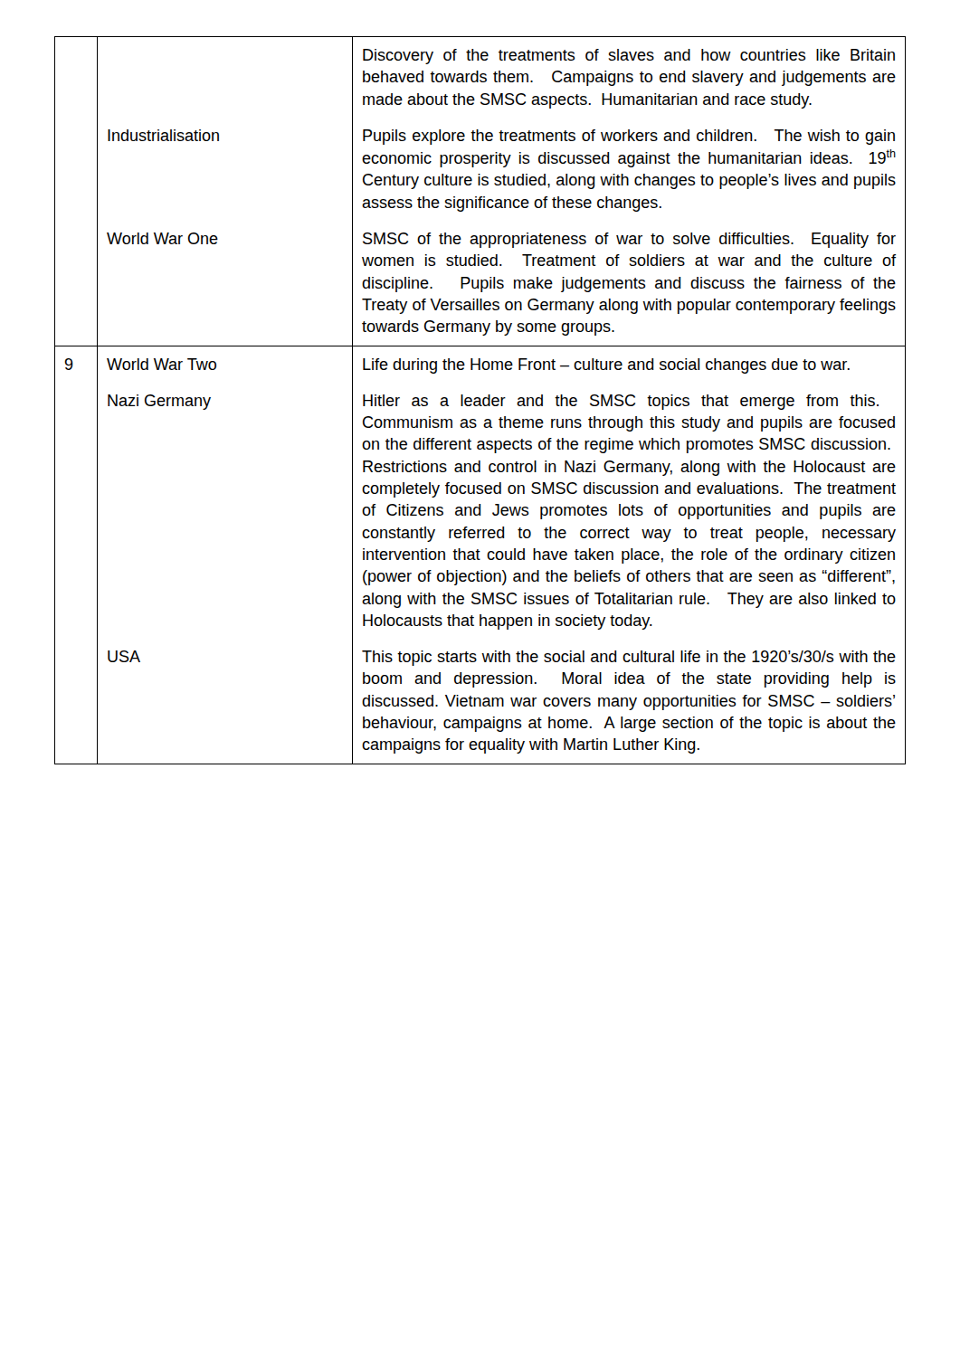| | | Discovery of the treatments of slaves and how countries like Britain behaved towards them. Campaigns to end slavery and judgements are made about the SMSC aspects. Humanitarian and race study. |
| | Industrialisation | Pupils explore the treatments of workers and children. The wish to gain economic prosperity is discussed against the humanitarian ideas. 19 th Century culture is studied, along with changes to people’s lives and pupils assess the significance of these changes. |
| | World War One | SMSC of the appropriateness of war to solve difficulties. Equality for women is studied. Treatment of soldiers at war and the culture of discipline. Pupils make judgements and discuss the fairness of the Treaty of Versailles on Germany along with popular contemporary feelings towards Germany by some groups. |
| 9 | World War Two | Life during the Home Front – culture and social changes due to war. |
| | Nazi Germany | Hitler as a leader and the SMSC topics that emerge from this. Communism as a theme runs through this study and pupils are focused on the different aspects of the regime which promotes SMSC discussion. Restrictions and control in Nazi Germany, along with the Holocaust are completely focused on SMSC discussion and evaluations. The treatment of Citizens and Jews promotes lots of opportunities and pupils are constantly referred to the correct way to treat people, necessary intervention that could have taken place, the role of the ordinary citizen (power of objection) and the beliefs of others that are seen as “different”, along with the SMSC issues of Totalitarian rule. They are also linked to Holocausts that happen in society today. |
| | USA | This topic starts with the social and cultural life in the 1920’s/30/s with the boom and depression. Moral idea of the state providing help is discussed. Vietnam war covers many opportunities for SMSC – soldiers’ behaviour, campaigns at home. A large section of the topic is about the campaigns for equality with Martin Luther King. |